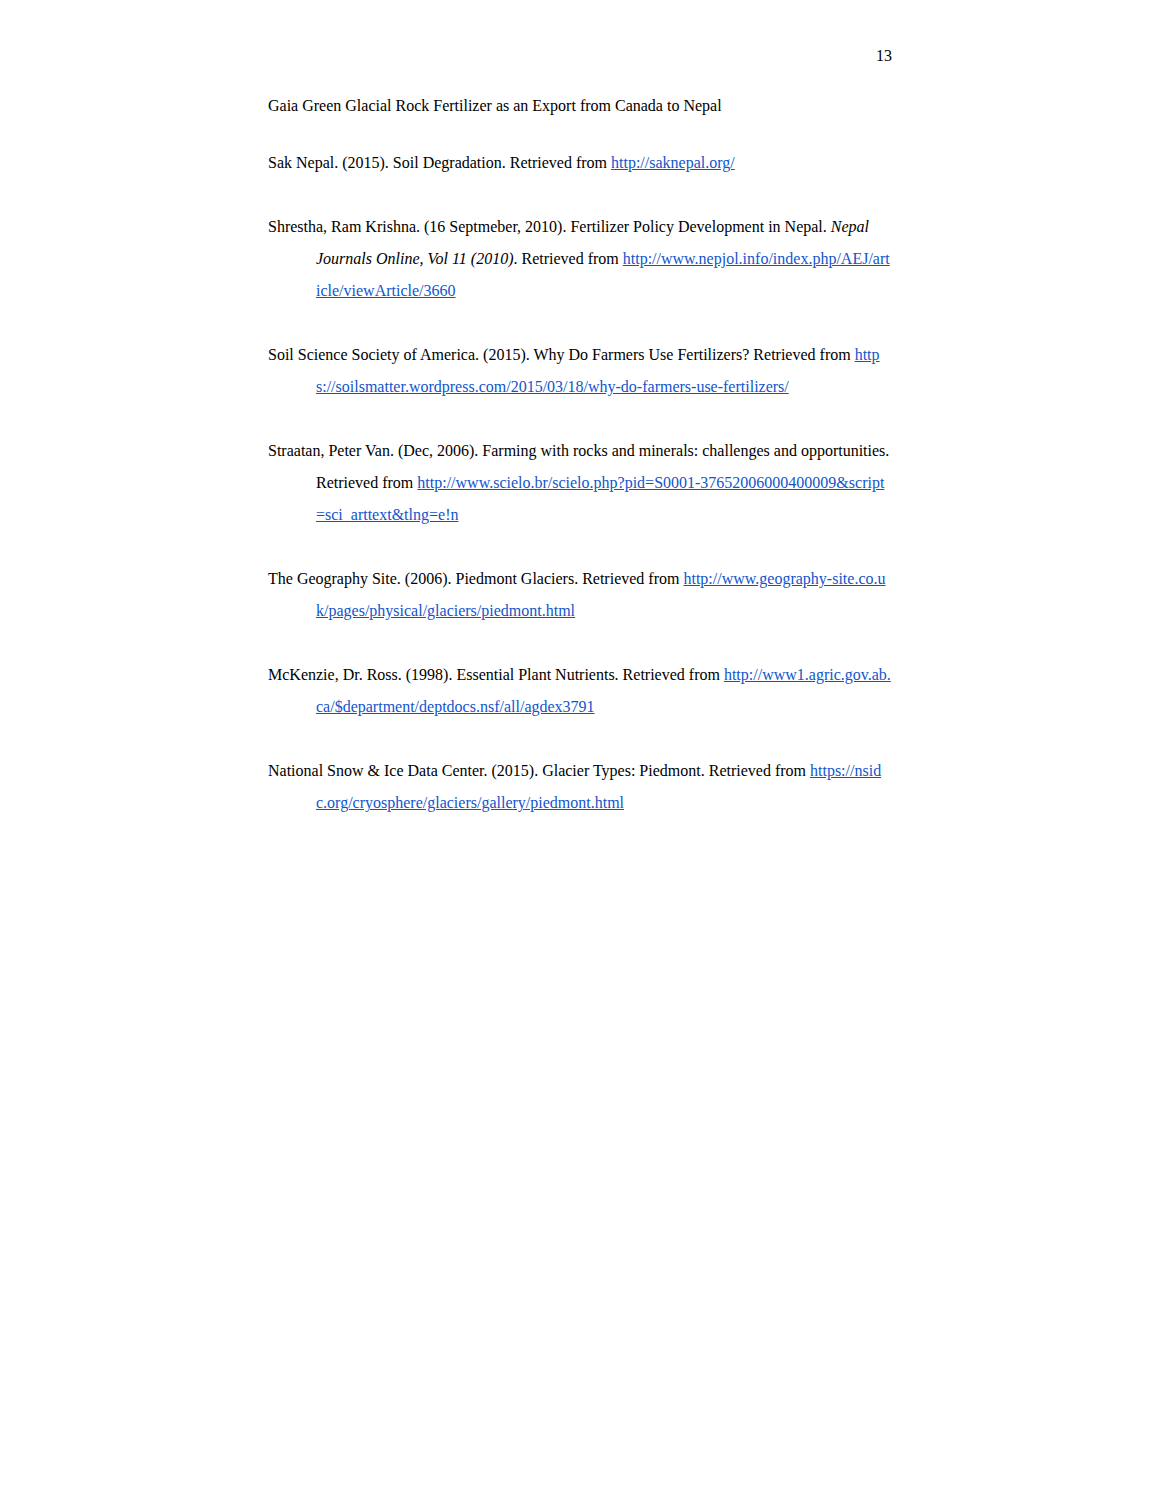13
Gaia Green Glacial Rock Fertilizer as an Export from Canada to Nepal
Sak Nepal. (2015). Soil Degradation. Retrieved from http://saknepal.org/
Shrestha, Ram Krishna. (16 Septmeber, 2010). Fertilizer Policy Development in Nepal. Nepal Journals Online, Vol 11 (2010). Retrieved from http://www.nepjol.info/index.php/AEJ/article/viewArticle/3660
Soil Science Society of America. (2015). Why Do Farmers Use Fertilizers? Retrieved from https://soilsmatter.wordpress.com/2015/03/18/why-do-farmers-use-fertilizers/
Straatan, Peter Van. (Dec, 2006). Farming with rocks and minerals: challenges and opportunities. Retrieved from http://www.scielo.br/scielo.php?pid=S0001-37652006000400009&script=sci_arttext&tlng=e!n
The Geography Site. (2006). Piedmont Glaciers. Retrieved from http://www.geography-site.co.uk/pages/physical/glaciers/piedmont.html
McKenzie, Dr. Ross. (1998). Essential Plant Nutrients. Retrieved from http://www1.agric.gov.ab.ca/$department/deptdocs.nsf/all/agdex3791
National Snow & Ice Data Center. (2015). Glacier Types: Piedmont. Retrieved from https://nsidc.org/cryosphere/glaciers/gallery/piedmont.html